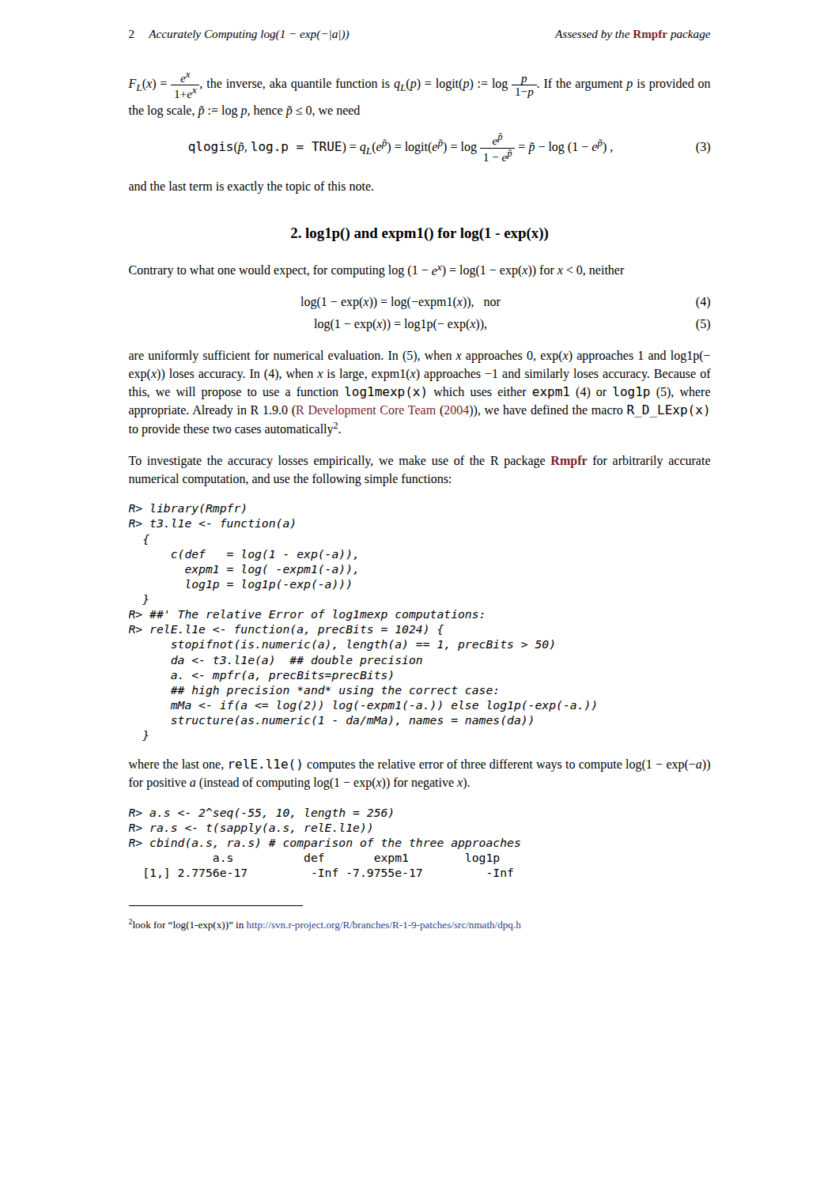2 Accurately Computing log(1 − exp(−|a|)) Assessed by the Rmpfr package
FL(x) = ex 1+ex, the inverse, aka quantile function is qL(p) = logit(p) := log p 1−p. If the argument p is provided on the log scale, p̃ := log p, hence p̃ ≤ 0, we need
qlogis(p̃, log.p = TRUE) = qL(ep̃) = logit(ep̃) = log ep̃1 − ep̃ = p̃ − log (1 − ep̃) ,
(3)
and the last term is exactly the topic of this note.
2. log1p() and expm1() for log(1 - exp(x))
Contrary to what one would expect, for computing log (1 − ex) = log(1 − exp(x)) for x < 0, neither
log(1 − exp(x)) = log(−expm1(x)), nor
(4)
log(1 − exp(x)) = log1p(− exp(x)),
(5)
are uniformly sufficient for numerical evaluation. In (5), when x approaches 0, exp(x) approaches 1 and log1p(− exp(x)) loses accuracy. In (4), when x is large, expm1(x) approaches −1 and similarly loses accuracy. Because of this, we will propose to use a function log1mexp(x) which uses either expm1 (4) or log1p (5), where appropriate. Already in R 1.9.0 (R Development Core Team (2004)), we have defined the macro R_D_LExp(x) to provide these two cases automatically2.
To investigate the accuracy losses empirically, we make use of the R package Rmpfr for arbitrarily accurate numerical computation, and use the following simple functions:
R> library(Rmpfr)
R> t3.l1e <- function(a)
  {
      c(def   = log(1 - exp(-a)),
        expm1 = log( -expm1(-a)),
        log1p = log1p(-exp(-a)))
  }
R> ##' The relative Error of log1mexp computations:
R> relE.l1e <- function(a, precBits = 1024) {
      stopifnot(is.numeric(a), length(a) == 1, precBits > 50)
      da <- t3.l1e(a)  ## double precision
      a. <- mpfr(a, precBits=precBits)
      ## high precision *and* using the correct case:
      mMa <- if(a <= log(2)) log(-expm1(-a.)) else log1p(-exp(-a.))
      structure(as.numeric(1 - da/mMa), names = names(da))
  }
where the last one, relE.l1e() computes the relative error of three different ways to compute log(1 − exp(−a)) for positive a (instead of computing log(1 − exp(x)) for negative x).
R> a.s <- 2^seq(-55, 10, length = 256)
R> ra.s <- t(sapply(a.s, relE.l1e))
R> cbind(a.s, ra.s) # comparison of the three approaches
            a.s          def       expm1        log1p
  [1,] 2.7756e-17         -Inf -7.9755e-17         -Inf
2look for “log(1-exp(x))” in http://svn.r-project.org/R/branches/R-1-9-patches/src/nmath/dpq.h